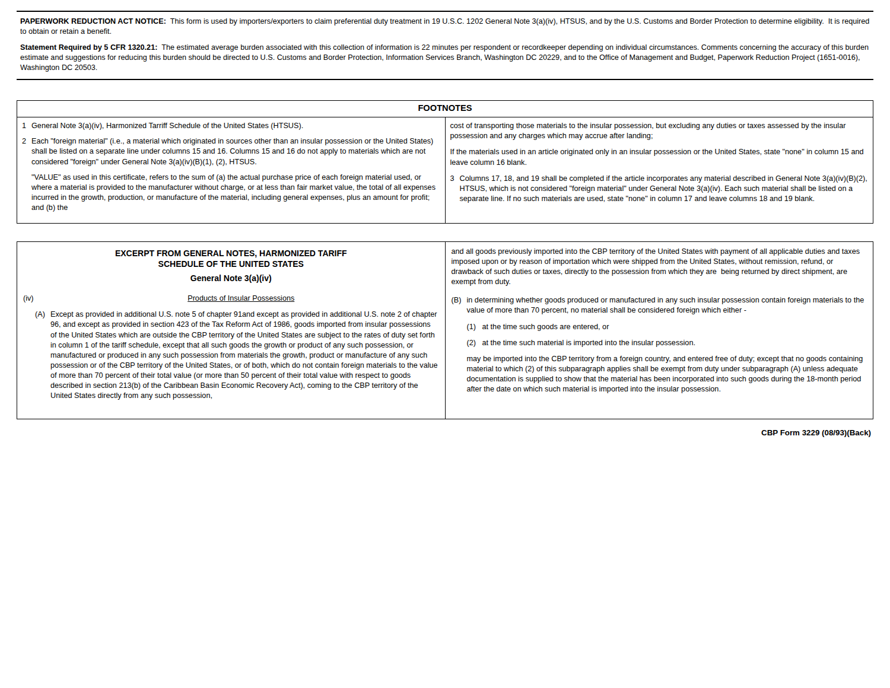PAPERWORK REDUCTION ACT NOTICE: This form is used by importers/exporters to claim preferential duty treatment in 19 U.S.C. 1202 General Note 3(a)(iv), HTSUS, and by the U.S. Customs and Border Protection to determine eligibility. It is required to obtain or retain a benefit.
Statement Required by 5 CFR 1320.21: The estimated average burden associated with this collection of information is 22 minutes per respondent or recordkeeper depending on individual circumstances. Comments concerning the accuracy of this burden estimate and suggestions for reducing this burden should be directed to U.S. Customs and Border Protection, Information Services Branch, Washington DC 20229, and to the Office of Management and Budget, Paperwork Reduction Project (1651-0016), Washington DC 20503.
FOOTNOTES
| 1 General Note 3(a)(iv), Harmonized Tarriff Schedule of the United States (HTSUS). 2 Each "foreign material" (i.e., a material which originated in sources other than an insular possession or the United States) shall be listed on a separate line under columns 15 and 16. Columns 15 and 16 do not apply to materials which are not considered "foreign" under General Note 3(a)(iv)(B)(1), (2), HTSUS. "VALUE" as used in this certificate, refers to the sum of (a) the actual purchase price of each foreign material used, or where a material is provided to the manufacturer without charge, or at less than fair market value, the total of all expenses incurred in the growth, production, or manufacture of the material, including general expenses, plus an amount for profit; and (b) the | cost of transporting those materials to the insular possession, but excluding any duties or taxes assessed by the insular possession and any charges which may accrue after landing; If the materials used in an article originated only in an insular possession or the United States, state "none" in column 15 and leave column 16 blank. 3 Columns 17, 18, and 19 shall be completed if the article incorporates any material described in General Note 3(a)(iv)(B)(2), HTSUS, which is not considered "foreign material" under General Note 3(a)(iv). Each such material shall be listed on a separate line. If no such materials are used, state "none" in column 17 and leave columns 18 and 19 blank. |
| EXCERPT FROM GENERAL NOTES, HARMONIZED TARIFF SCHEDULE OF THE UNITED STATES General Note 3(a)(iv) (iv) Products of Insular Possessions (A) Except as provided in additional U.S. note 5 of chapter 91and except as provided in additional U.S. note 2 of chapter 96, and except as provided in section 423 of the Tax Reform Act of 1986, goods imported from insular possessions of the United States which are outside the CBP territory of the United States are subject to the rates of duty set forth in column 1 of the tariff schedule, except that all such goods the growth or product of any such possession, or manufactured or produced in any such possession from materials the growth, product or manufacture of any such possession or of the CBP territory of the United States, or of both, which do not contain foreign materials to the value of more than 70 percent of their total value (or more than 50 percent of their total value with respect to goods described in section 213(b) of the Caribbean Basin Economic Recovery Act), coming to the CBP territory of the United States directly from any such possession, | and all goods previously imported into the CBP territory of the United States with payment of all applicable duties and taxes imposed upon or by reason of importation which were shipped from the United States, without remission, refund, or drawback of such duties or taxes, directly to the possession from which they are being returned by direct shipment, are exempt from duty. (B) in determining whether goods produced or manufactured in any such insular possession contain foreign materials to the value of more than 70 percent, no material shall be considered foreign which either - (1) at the time such goods are entered, or (2) at the time such material is imported into the insular possession. may be imported into the CBP territory from a foreign country, and entered free of duty; except that no goods containing material to which (2) of this subparagraph applies shall be exempt from duty under subparagraph (A) unless adequate documentation is supplied to show that the material has been incorporated into such goods during the 18-month period after the date on which such material is imported into the insular possession. |
CBP Form 3229 (08/93)(Back)